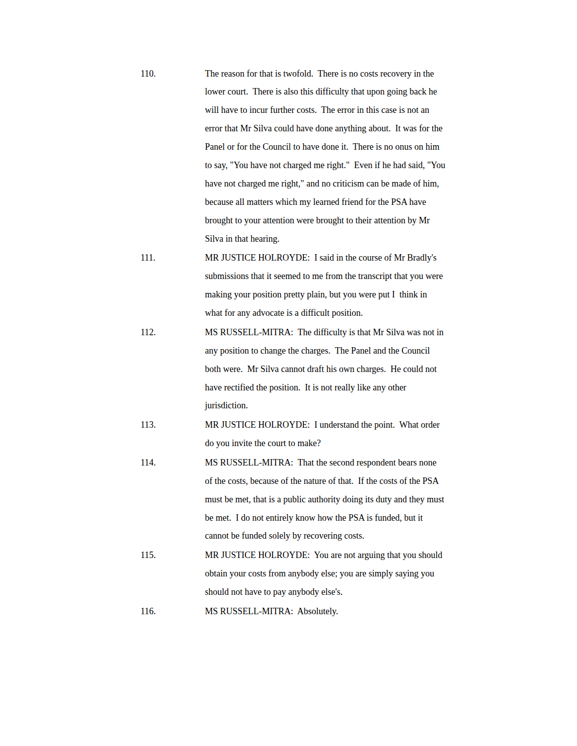The reason for that is twofold. There is no costs recovery in the lower court. There is also this difficulty that upon going back he will have to incur further costs. The error in this case is not an error that Mr Silva could have done anything about. It was for the Panel or for the Council to have done it. There is no onus on him to say, "You have not charged me right." Even if he had said, "You have not charged me right," and no criticism can be made of him, because all matters which my learned friend for the PSA have brought to your attention were brought to their attention by Mr Silva in that hearing.
MR JUSTICE HOLROYDE: I said in the course of Mr Bradly's submissions that it seemed to me from the transcript that you were making your position pretty plain, but you were put I think in what for any advocate is a difficult position.
MS RUSSELL-MITRA: The difficulty is that Mr Silva was not in any position to change the charges. The Panel and the Council both were. Mr Silva cannot draft his own charges. He could not have rectified the position. It is not really like any other jurisdiction.
MR JUSTICE HOLROYDE: I understand the point. What order do you invite the court to make?
MS RUSSELL-MITRA: That the second respondent bears none of the costs, because of the nature of that. If the costs of the PSA must be met, that is a public authority doing its duty and they must be met. I do not entirely know how the PSA is funded, but it cannot be funded solely by recovering costs.
MR JUSTICE HOLROYDE: You are not arguing that you should obtain your costs from anybody else; you are simply saying you should not have to pay anybody else's.
MS RUSSELL-MITRA: Absolutely.